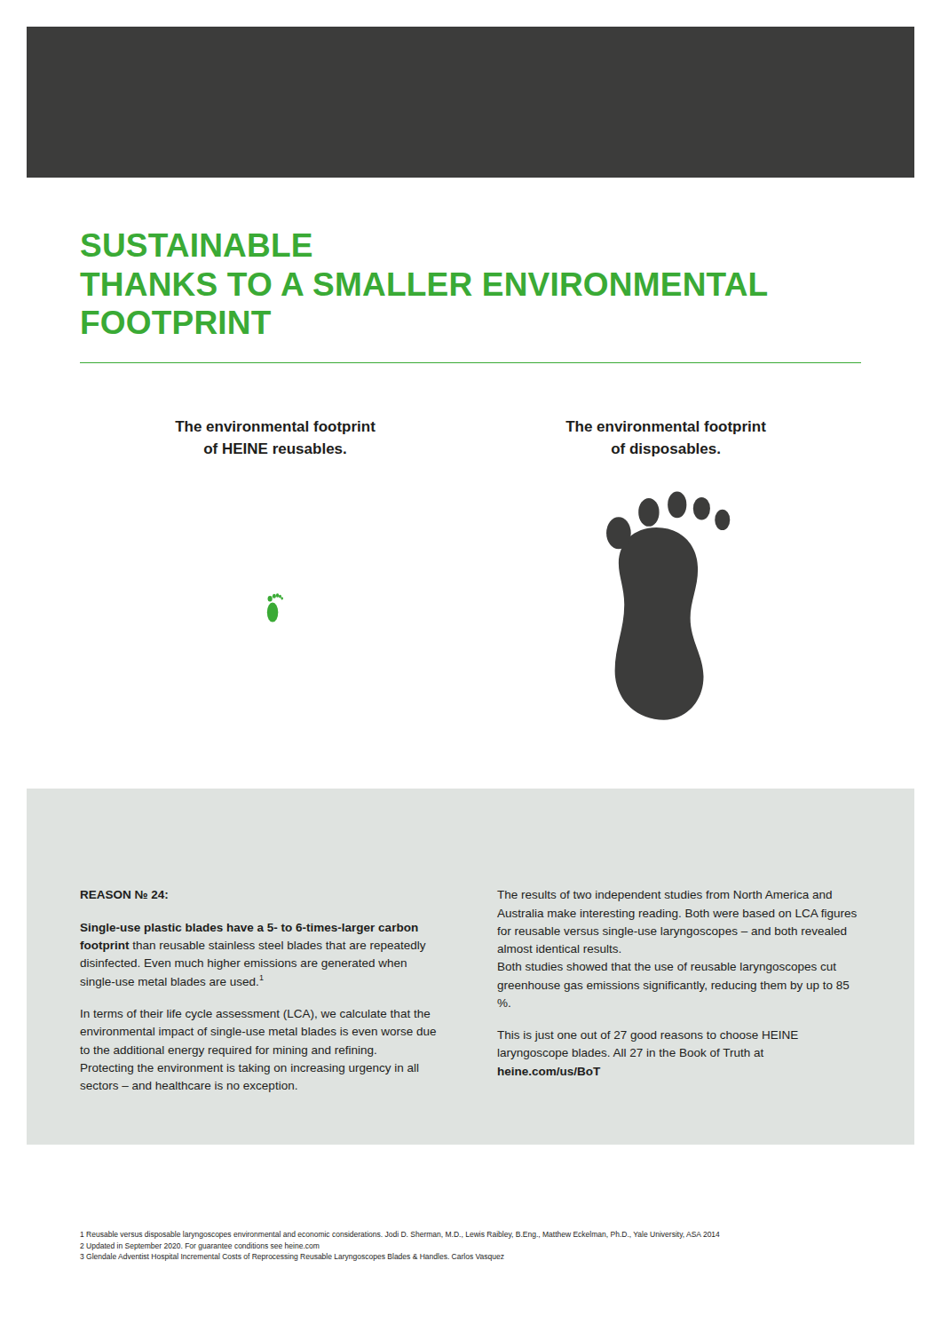Sustainable
thanks to a smaller environmental footprint
The environmental footprint
of HEINE reusables.
The environmental footprint
of disposables.
REASON № 24:
Single-use plastic blades have a 5- to 6-times-larger carbon footprint than reusable stainless steel blades that are repeatedly disinfected. Even much higher emissions are generated when single-use metal blades are used.1
In terms of their life cycle assessment (LCA), we calculate that the environmental impact of single-use metal blades is even worse due to the additional energy required for mining and refining.
Protecting the environment is taking on increasing urgency in all sectors – and healthcare is no exception.
The results of two independent studies from North America and Australia make interesting reading. Both were based on LCA figures for reusable versus single-use laryngoscopes – and both revealed almost identical results.
Both studies showed that the use of reusable laryngoscopes cut greenhouse gas emissions significantly, reducing them by up to 85 %.
This is just one out of 27 good reasons to choose HEINE laryngoscope blades. All 27 in the Book of Truth at heine.com/us/BoT
1 Reusable versus disposable laryngoscopes environmental and economic considerations. Jodi D. Sherman, M.D., Lewis Raibley, B.Eng., Matthew Eckelman, Ph.D., Yale University, ASA 2014
2 Updated in September 2020. For guarantee conditions see heine.com
3 Glendale Adventist Hospital Incremental Costs of Reprocessing Reusable Laryngoscopes Blades & Handles. Carlos Vasquez